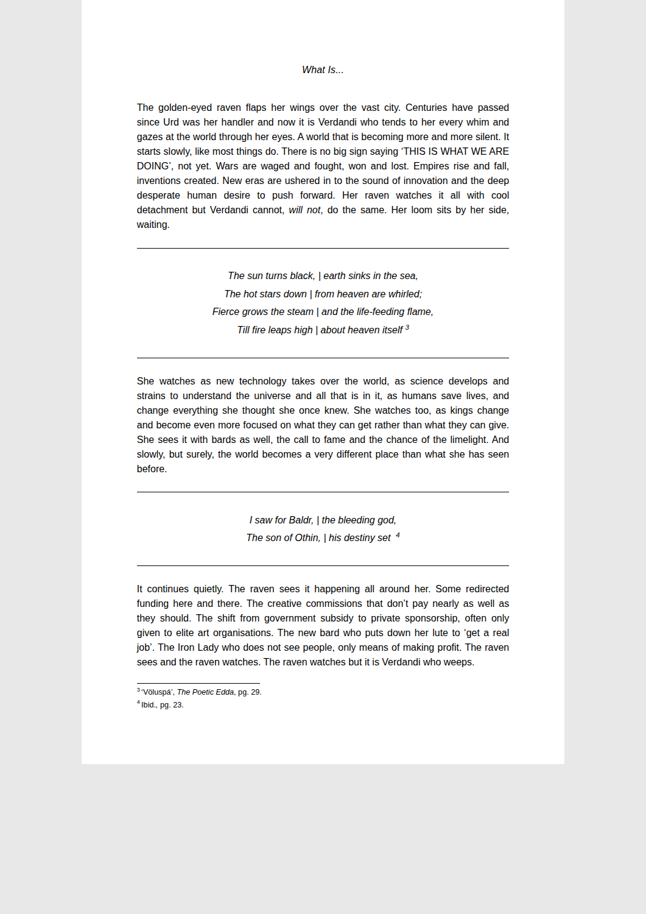What Is...
The golden-eyed raven flaps her wings over the vast city. Centuries have passed since Urd was her handler and now it is Verdandi who tends to her every whim and gazes at the world through her eyes. A world that is becoming more and more silent. It starts slowly, like most things do. There is no big sign saying ‘THIS IS WHAT WE ARE DOING’, not yet. Wars are waged and fought, won and lost. Empires rise and fall, inventions created. New eras are ushered in to the sound of innovation and the deep desperate human desire to push forward. Her raven watches it all with cool detachment but Verdandi cannot, will not, do the same. Her loom sits by her side, waiting.
The sun turns black, | earth sinks in the sea,
The hot stars down | from heaven are whirled;
Fierce grows the steam | and the life-feeding flame,
Till fire leaps high | about heaven itself 3
She watches as new technology takes over the world, as science develops and strains to understand the universe and all that is in it, as humans save lives, and change everything she thought she once knew. She watches too, as kings change and become even more focused on what they can get rather than what they can give. She sees it with bards as well, the call to fame and the chance of the limelight. And slowly, but surely, the world becomes a very different place than what she has seen before.
I saw for Baldr, | the bleeding god,
The son of Othin, | his destiny set 4
It continues quietly. The raven sees it happening all around her. Some redirected funding here and there. The creative commissions that don’t pay nearly as well as they should. The shift from government subsidy to private sponsorship, often only given to elite art organisations. The new bard who puts down her lute to ‘get a real job’. The Iron Lady who does not see people, only means of making profit. The raven sees and the raven watches. The raven watches but it is Verdandi who weeps.
3‘Völuspá’, The Poetic Edda, pg. 29.
4Ibid., pg. 23.